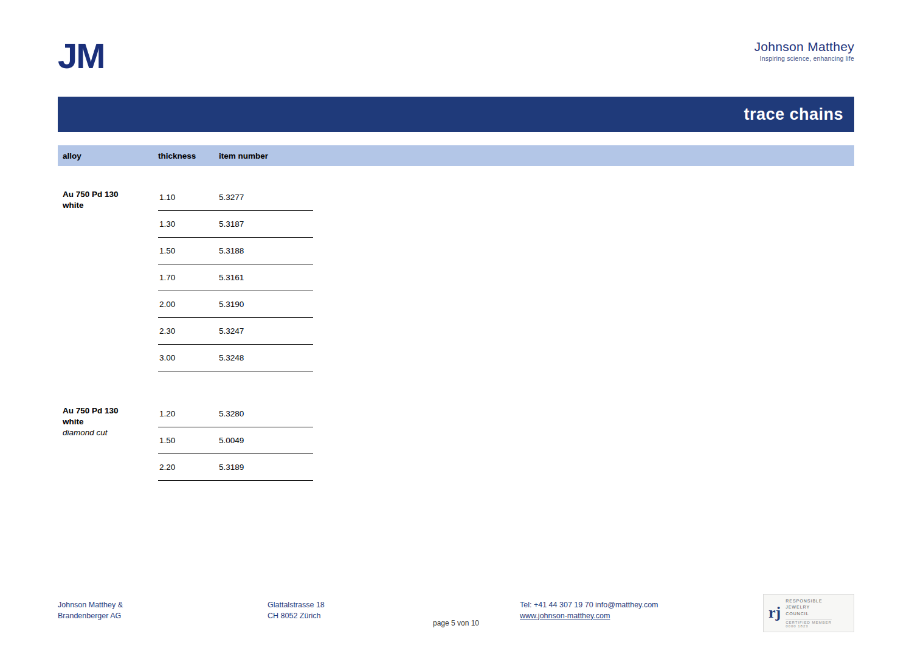JM
Johnson Matthey
Inspiring science, enhancing life
trace chains
alloy
thickness
item number
Au 750 Pd 130
white
1.10
5.3277
1.30
5.3187
1.50
5.3188
1.70
5.3161
2.00
5.3190
2.30
5.3247
3.00
5.3248
Au 750 Pd 130
white
diamond cut
1.20
5.3280
1.50
5.0049
2.20
5.3189
Johnson Matthey &
Brandenberger AG
Glattalstrasse 18
CH 8052 Zürich
Tel: +41 44 307 19 70 info@matthey.com
www.johnson-matthey.com
page 5 von 10
rj
RESPONSIBLE
JEWELRY
COUNCIL
CERTIFIED MEMBER
0000 1823